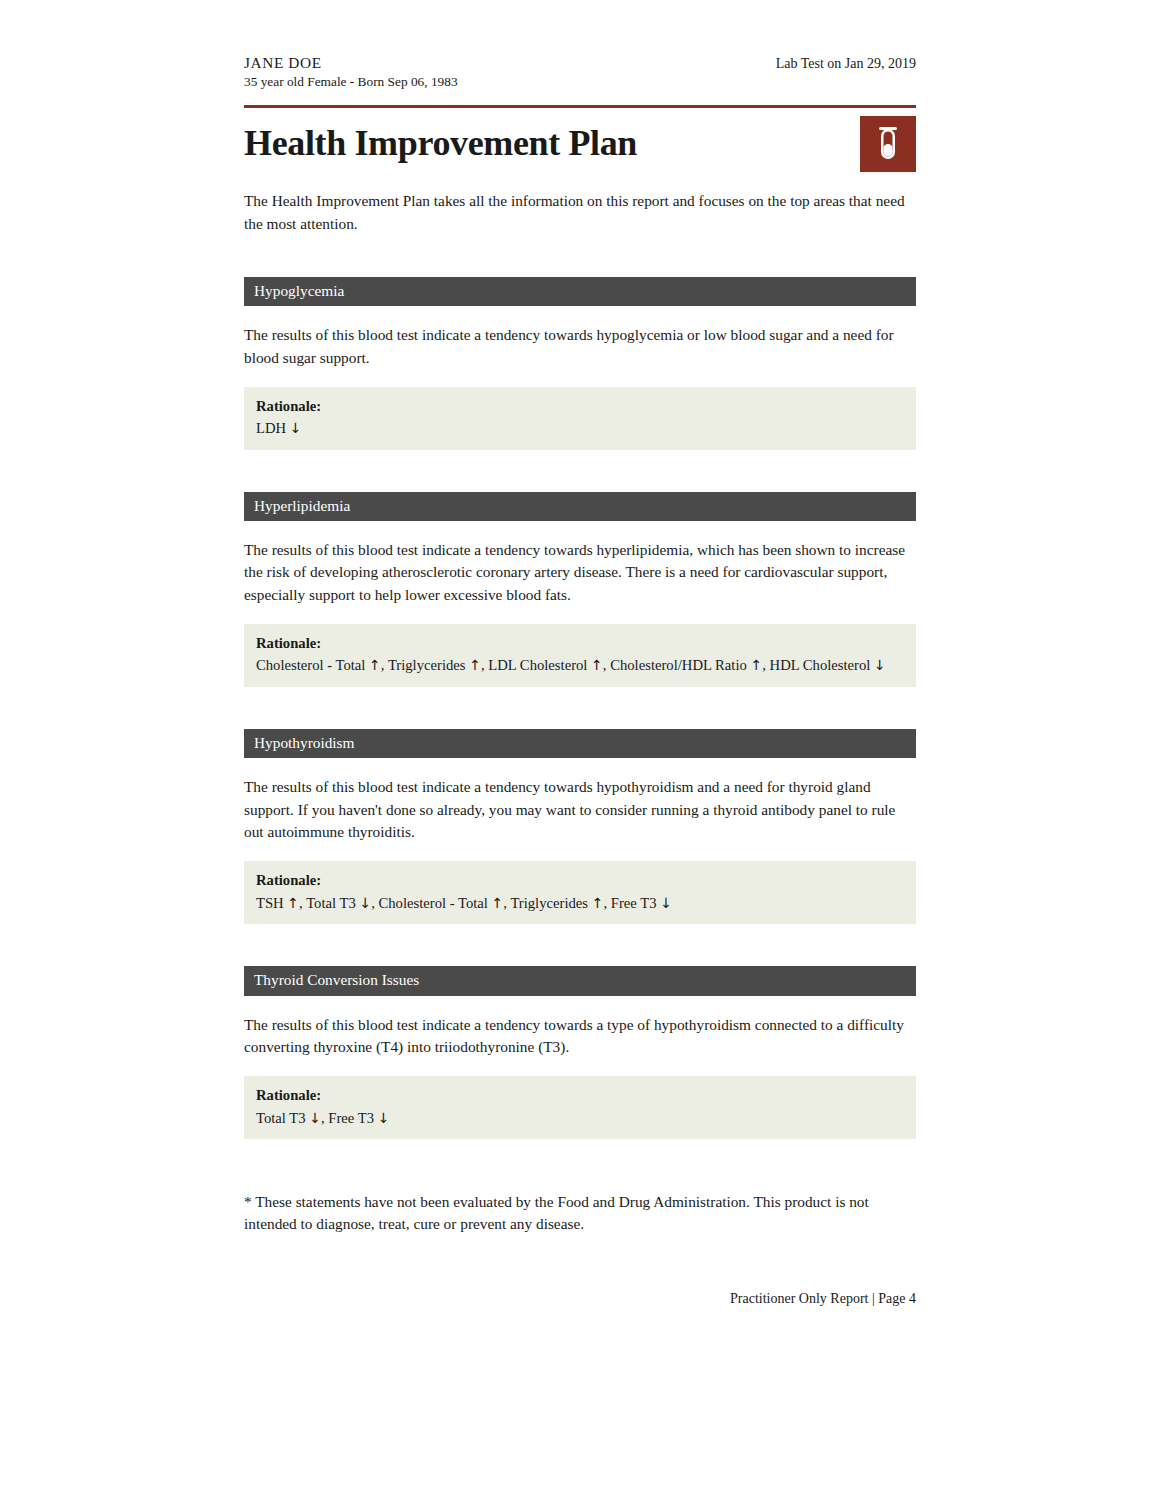JANE DOE
35 year old Female - Born Sep 06, 1983
Lab Test on Jan 29, 2019
Health Improvement Plan
The Health Improvement Plan takes all the information on this report and focuses on the top areas that need the most attention.
Hypoglycemia
The results of this blood test indicate a tendency towards hypoglycemia or low blood sugar and a need for blood sugar support.
Rationale: LDH ↓
Hyperlipidemia
The results of this blood test indicate a tendency towards hyperlipidemia, which has been shown to increase the risk of developing atherosclerotic coronary artery disease. There is a need for cardiovascular support, especially support to help lower excessive blood fats.
Rationale: Cholesterol - Total ↑, Triglycerides ↑, LDL Cholesterol ↑, Cholesterol/HDL Ratio ↑, HDL Cholesterol ↓
Hypothyroidism
The results of this blood test indicate a tendency towards hypothyroidism and a need for thyroid gland support. If you haven't done so already, you may want to consider running a thyroid antibody panel to rule out autoimmune thyroiditis.
Rationale: TSH ↑, Total T3 ↓, Cholesterol - Total ↑, Triglycerides ↑, Free T3 ↓
Thyroid Conversion Issues
The results of this blood test indicate a tendency towards a type of hypothyroidism connected to a difficulty converting thyroxine (T4) into triiodothyronine (T3).
Rationale: Total T3 ↓, Free T3 ↓
* These statements have not been evaluated by the Food and Drug Administration. This product is not intended to diagnose, treat, cure or prevent any disease.
Practitioner Only Report | Page 4